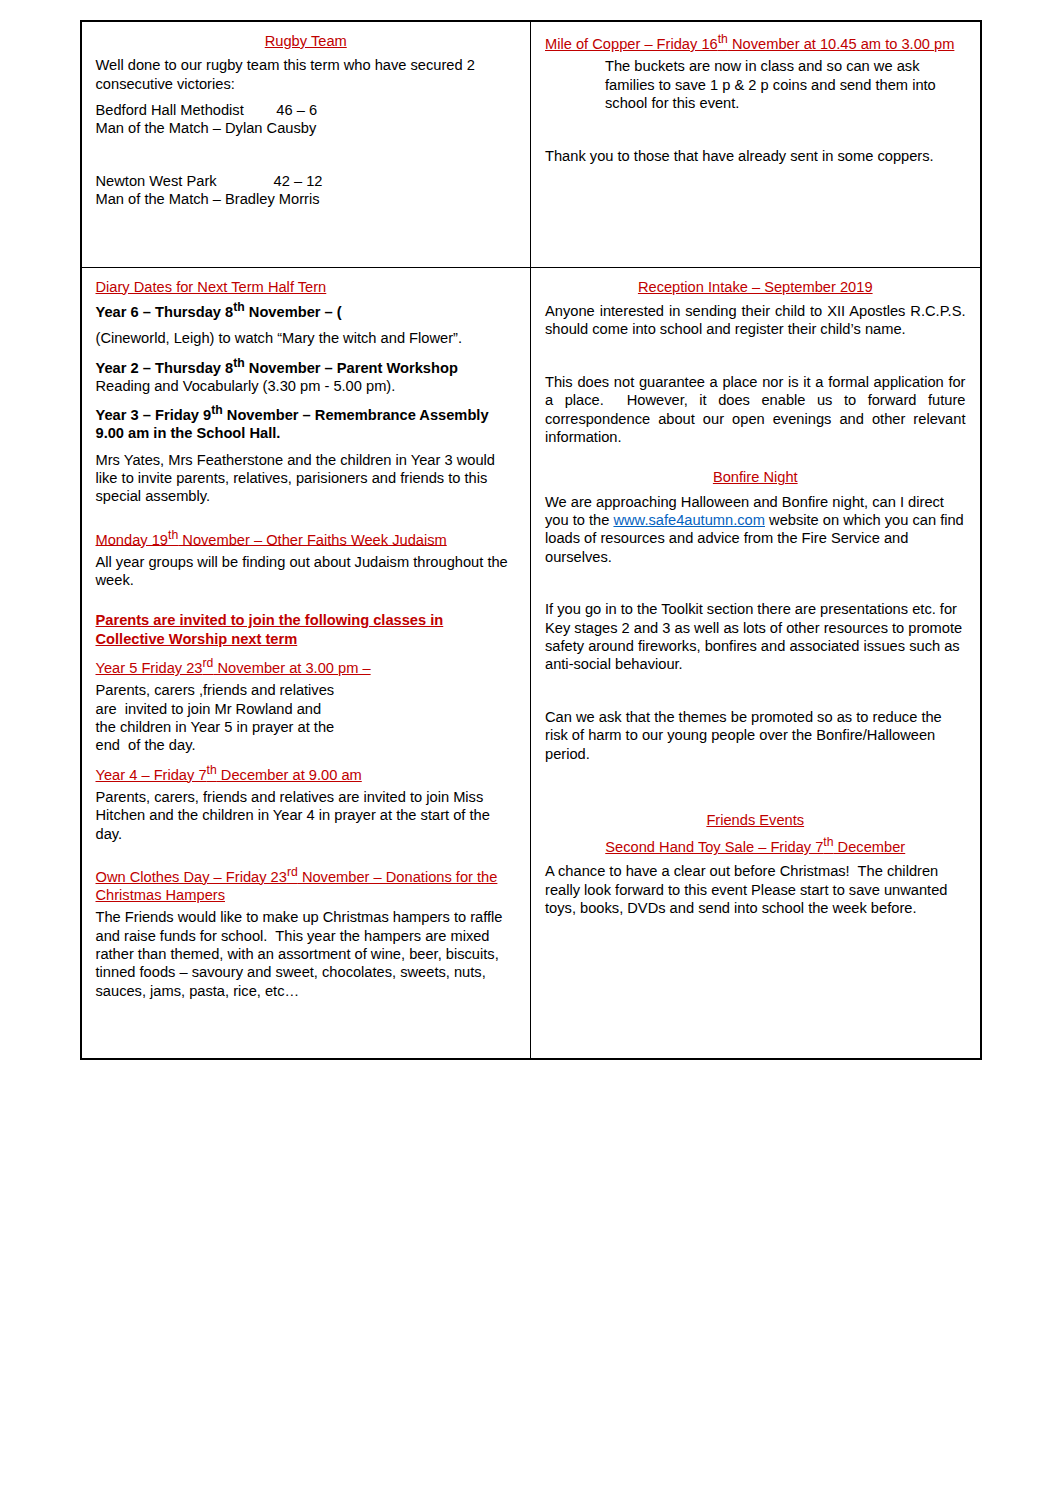| Rugby Team Well done to our rugby team this term who have secured 2 consecutive victories: Bedford Hall Methodist 46 – 6 Man of the Match – Dylan Causby Newton West Park 42 – 12 Man of the Match – Bradley Morris | Mile of Copper – Friday 16 th November at 10.45 am to 3.00 pm The buckets are now in class and so can we ask families to save 1 p & 2 p coins and send them into school for this event. Thank you to those that have already sent in some coppers. |
| Diary Dates for Next Term Half Tern Year 6 – Thursday 8 th November – ( (Cineworld, Leigh) to watch “Mary the witch and Flower”. Year 2 – Thursday 8 th November – Parent Workshop Reading and Vocabularly (3.30 pm - 5.00 pm). Year 3 – Friday 9 th November – Remembrance Assembly 9.00 am in the School Hall. Mrs Yates, Mrs Featherstone and the children in Year 3 would like to invite parents, relatives, parisioners and friends to this special assembly. Monday 19 th November – Other Faiths Week Judaism All year groups will be finding out about Judaism throughout the week. Parents are invited to join the following classes in Collective Worship next term Year 5 Friday 23 rd November at 3.00 pm – Parents, carers ,friends and relatives are invited to join Mr Rowland and the children in Year 5 in prayer at the end of the day. Year 4 – Friday 7 th December at 9.00 am Parents, carers, friends and relatives are invited to join Miss Hitchen and the children in Year 4 in prayer at the start of the day. Own Clothes Day – Friday 23 rd November – Donations for the Christmas Hampers The Friends would like to make up Christmas hampers to raffle and raise funds for school. This year the hampers are mixed rather than themed, with an assortment of wine, beer, biscuits, tinned foods – savoury and sweet, chocolates, sweets, nuts, sauces, jams, pasta, rice, etc… | Reception Intake – September 2019 Anyone interested in sending their child to XII Apostles R.C.P.S. should come into school and register their child’s name. This does not guarantee a place nor is it a formal application for a place. However, it does enable us to forward future correspondence about our open evenings and other relevant information. Bonfire Night We are approaching Halloween and Bonfire night, can I direct you to the www.safe4autumn.com website on which you can find loads of resources and advice from the Fire Service and ourselves. If you go in to the Toolkit section there are presentations etc. for Key stages 2 and 3 as well as lots of other resources to promote safety around fireworks, bonfires and associated issues such as anti-social behaviour. Can we ask that the themes be promoted so as to reduce the risk of harm to our young people over the Bonfire/Halloween period. Friends Events Second Hand Toy Sale – Friday 7 th December A chance to have a clear out before Christmas! The children really look forward to this event Please start to save unwanted toys, books, DVDs and send into school the week before. |